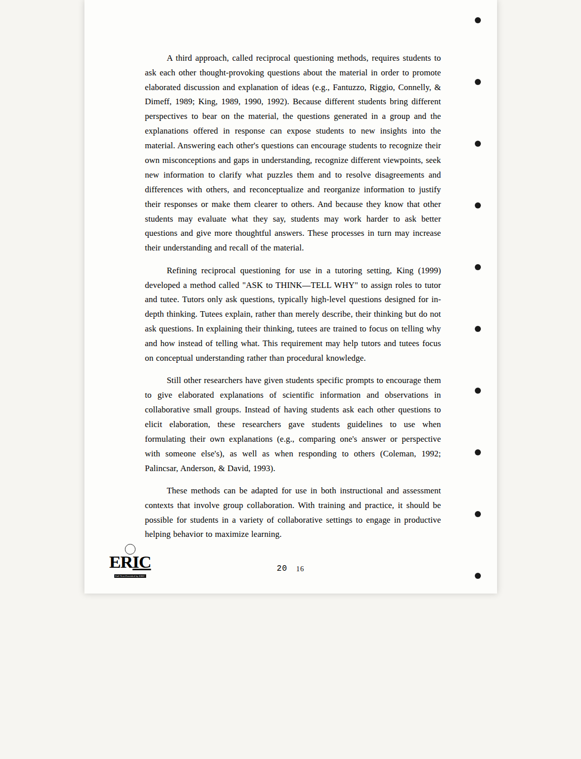A third approach, called reciprocal questioning methods, requires students to ask each other thought-provoking questions about the material in order to promote elaborated discussion and explanation of ideas (e.g., Fantuzzo, Riggio, Connelly, & Dimeff, 1989; King, 1989, 1990, 1992). Because different students bring different perspectives to bear on the material, the questions generated in a group and the explanations offered in response can expose students to new insights into the material. Answering each other's questions can encourage students to recognize their own misconceptions and gaps in understanding, recognize different viewpoints, seek new information to clarify what puzzles them and to resolve disagreements and differences with others, and reconceptualize and reorganize information to justify their responses or make them clearer to others. And because they know that other students may evaluate what they say, students may work harder to ask better questions and give more thoughtful answers. These processes in turn may increase their understanding and recall of the material.
Refining reciprocal questioning for use in a tutoring setting, King (1999) developed a method called "ASK to THINK—TELL WHY" to assign roles to tutor and tutee. Tutors only ask questions, typically high-level questions designed for in-depth thinking. Tutees explain, rather than merely describe, their thinking but do not ask questions. In explaining their thinking, tutees are trained to focus on telling why and how instead of telling what. This requirement may help tutors and tutees focus on conceptual understanding rather than procedural knowledge.
Still other researchers have given students specific prompts to encourage them to give elaborated explanations of scientific information and observations in collaborative small groups. Instead of having students ask each other questions to elicit elaboration, these researchers gave students guidelines to use when formulating their own explanations (e.g., comparing one's answer or perspective with someone else's), as well as when responding to others (Coleman, 1992; Palincsar, Anderson, & David, 1993).
These methods can be adapted for use in both instructional and assessment contexts that involve group collaboration. With training and practice, it should be possible for students in a variety of collaborative settings to engage in productive helping behavior to maximize learning.
2016
ERIC
Full Text Provided by ERIC